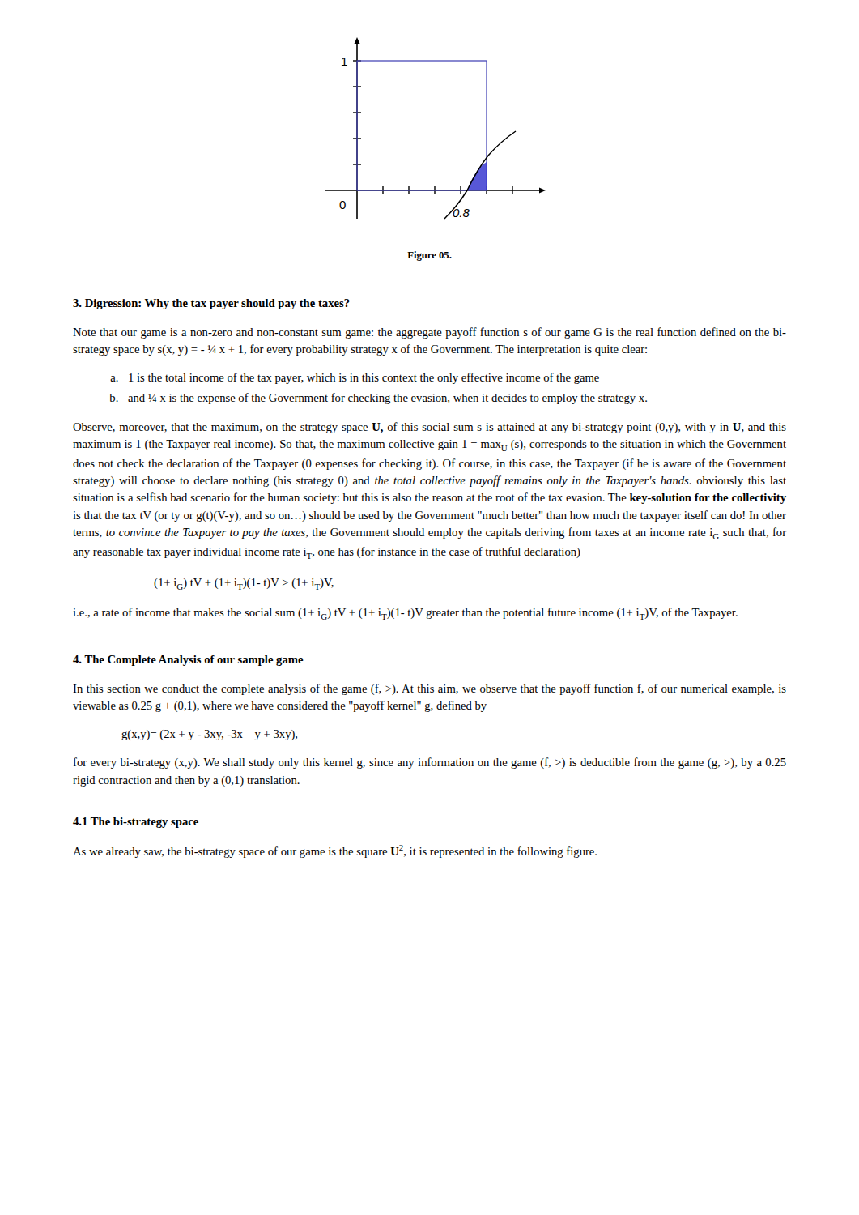1 0 0.8
Figure 05.
3. Digression: Why the tax payer should pay the taxes?
Note that our game is a non-zero and non-constant sum game: the aggregate payoff function s of our game G is the real function defined on the bi-strategy space by s(x, y) = - ¼ x + 1, for every probability strategy x of the Government. The interpretation is quite clear:
1 is the total income of the tax payer, which is in this context the only effective income of the game
and ¼ x is the expense of the Government for checking the evasion, when it decides to employ the strategy x.
Observe, moreover, that the maximum, on the strategy space U, of this social sum s is attained at any bi-strategy point (0,y), with y in U, and this maximum is 1 (the Taxpayer real income). So that, the maximum collective gain 1 = maxU (s), corresponds to the situation in which the Government does not check the declaration of the Taxpayer (0 expenses for checking it). Of course, in this case, the Taxpayer (if he is aware of the Government strategy) will choose to declare nothing (his strategy 0) and the total collective payoff remains only in the Taxpayer's hands. obviously this last situation is a selfish bad scenario for the human society: but this is also the reason at the root of the tax evasion. The key-solution for the collectivity is that the tax tV (or ty or g(t)(V-y), and so on…) should be used by the Government "much better" than how much the taxpayer itself can do! In other terms, to convince the Taxpayer to pay the taxes, the Government should employ the capitals deriving from taxes at an income rate iG such that, for any reasonable tax payer individual income rate iT, one has (for instance in the case of truthful declaration)
(1+ iG) tV + (1+ iT)(1- t)V > (1+ iT)V,
i.e., a rate of income that makes the social sum (1+ iG) tV + (1+ iT)(1- t)V greater than the potential future income (1+ iT)V, of the Taxpayer.
4. The Complete Analysis of our sample game
In this section we conduct the complete analysis of the game (f, >). At this aim, we observe that the payoff function f, of our numerical example, is viewable as 0.25 g + (0,1), where we have considered the "payoff kernel" g, defined by
g(x,y)= (2x + y - 3xy, -3x – y + 3xy),
for every bi-strategy (x,y). We shall study only this kernel g, since any information on the game (f, >) is deductible from the game (g, >), by a 0.25 rigid contraction and then by a (0,1) translation.
4.1 The bi-strategy space
As we already saw, the bi-strategy space of our game is the square U2, it is represented in the following figure.